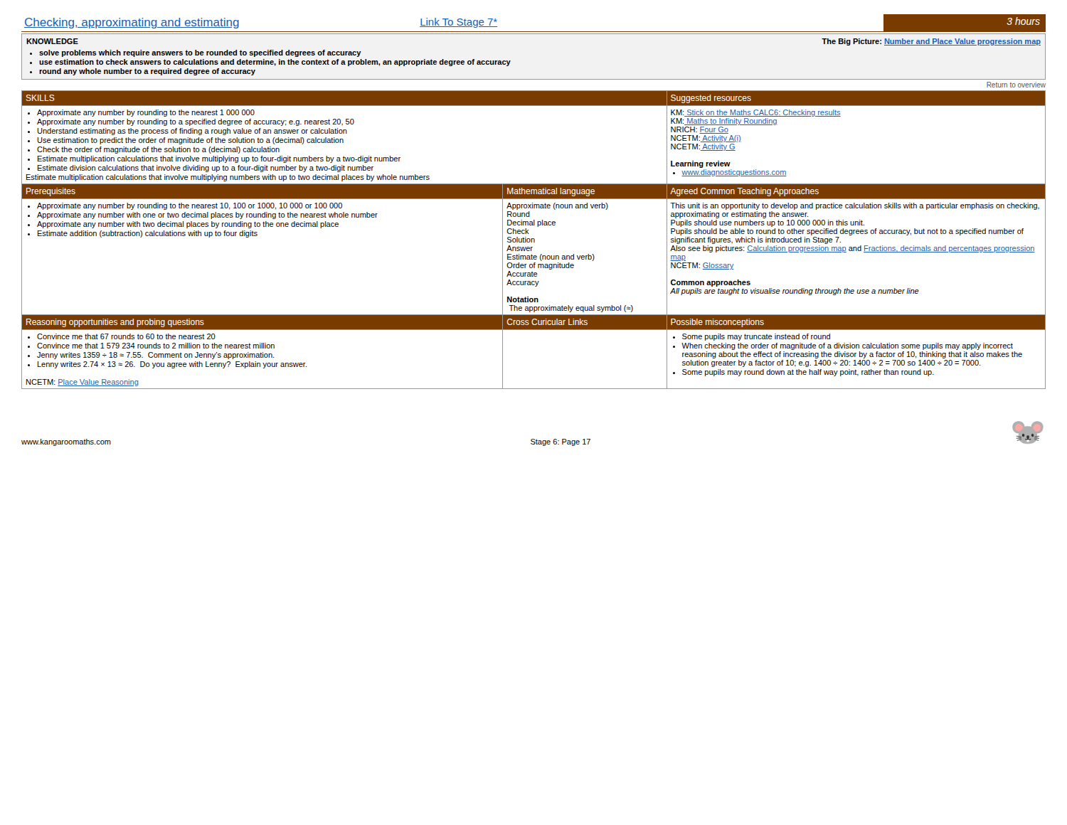Checking, approximating and estimating
Link To Stage 7*
3 hours
KNOWLEDGE The Big Picture: Number and Place Value progression map
solve problems which require answers to be rounded to specified degrees of accuracy
use estimation to check answers to calculations and determine, in the context of a problem, an appropriate degree of accuracy
round any whole number to a required degree of accuracy
Return to overview
| SKILLS | Suggested resources |
| --- | --- |
| Approximate any number by rounding to the nearest 1 000 000 Approximate any number by rounding to a specified degree of accuracy; e.g. nearest 20, 50 Understand estimating as the process of finding a rough value of an answer or calculation Use estimation to predict the order of magnitude of the solution to a (decimal) calculation Check the order of magnitude of the solution to a (decimal) calculation Estimate multiplication calculations that involve multiplying up to four-digit numbers by a two-digit number Estimate division calculations that involve dividing up to a four-digit number by a two-digit number Estimate multiplication calculations that involve multiplying numbers with up to two decimal places by whole numbers | KM: Stick on the Maths CALC6: Checking results KM: Maths to Infinity Rounding NRICH: Four Go NCETM: Activity A(i) NCETM: Activity G Learning review www.diagnosticquestions.com |
| Prerequisites | Mathematical language | Agreed Common Teaching Approaches |
| Approximate any number by rounding to the nearest 10, 100 or 1000, 10 000 or 100 000 Approximate any number with one or two decimal places by rounding to the nearest whole number Approximate any number with two decimal places by rounding to the one decimal place Estimate addition (subtraction) calculations with up to four digits | Approximate (noun and verb) Round Decimal place Check Solution Answer Estimate (noun and verb) Order of magnitude Accurate Accuracy Notation The approximately equal symbol (≈) | This unit is an opportunity to develop and practice calculation skills with a particular emphasis on checking, approximating or estimating the answer. Pupils should use numbers up to 10 000 000 in this unit. Pupils should be able to round to other specified degrees of accuracy, but not to a specified number of significant figures, which is introduced in Stage 7. Also see big pictures: Calculation progression map and Fractions, decimals and percentages progression map NCETM: Glossary Common approaches All pupils are taught to visualise rounding through the use a number line |
| Reasoning opportunities and probing questions | Cross Curicular Links | Possible misconceptions |
| Convince me that 67 rounds to 60 to the nearest 20 Convince me that 1 579 234 rounds to 2 million to the nearest million Jenny writes 1359 ÷ 18 ≈ 7.55. Comment on Jenny’s approximation. Lenny writes 2.74 × 13 ≈ 26. Do you agree with Lenny? Explain your answer. NCETM: Place Value Reasoning | | Some pupils may truncate instead of round When checking the order of magnitude of a division calculation some pupils may apply incorrect reasoning about the effect of increasing the divisor by a factor of 10, thinking that it also makes the solution greater by a factor of 10; e.g. 1400 ÷ 20: 1400 ÷ 2 = 700 so 1400 ÷ 20 = 7000. Some pupils may round down at the half way point, rather than round up. |
www.kangaroomaths.com
Stage 6: Page 17
🐭